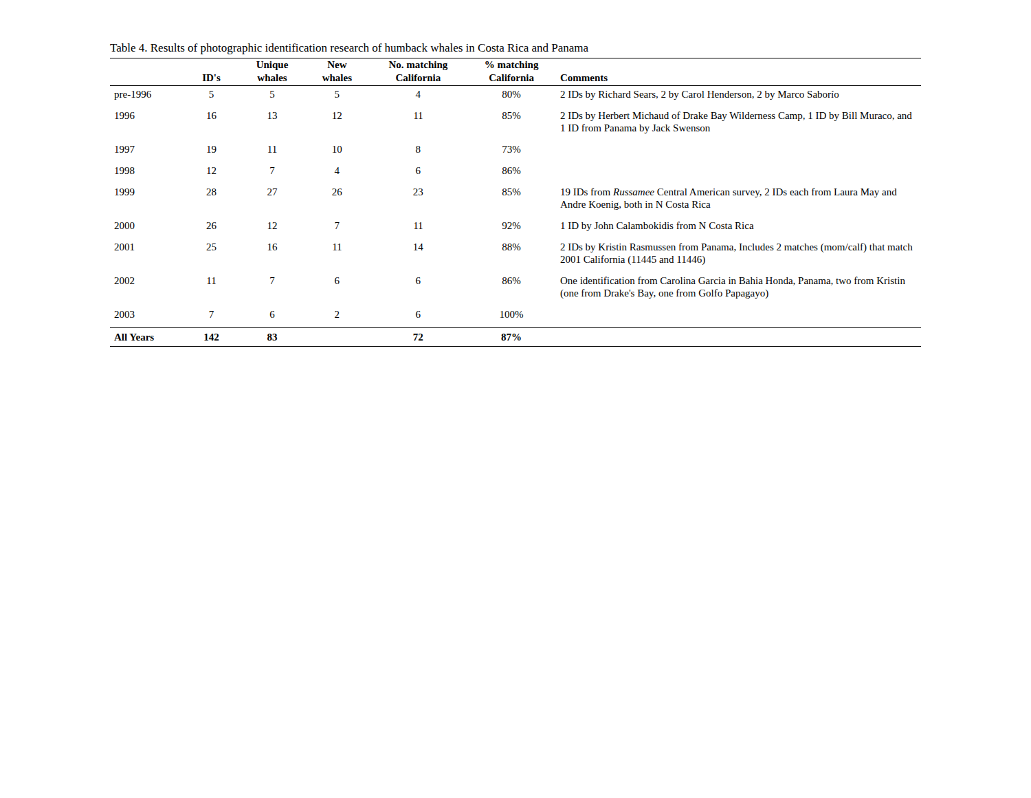Table 4. Results of photographic identification research of humback whales in Costa Rica and Panama
| | | Unique | New | No. matching | % matching | |
| --- | --- | --- | --- | --- | --- | --- |
| | ID's | whales | whales | California | California | Comments |
| pre-1996 | 5 | 5 | 5 | 4 | 80% | 2 IDs by Richard Sears, 2 by Carol Henderson, 2 by Marco Saborío |
| 1996 | 16 | 13 | 12 | 11 | 85% | 2 IDs by Herbert Michaud of Drake Bay Wilderness Camp, 1 ID by Bill Muraco, and 1 ID from Panama by Jack Swenson |
| 1997 | 19 | 11 | 10 | 8 | 73% | |
| 1998 | 12 | 7 | 4 | 6 | 86% | |
| 1999 | 28 | 27 | 26 | 23 | 85% | 19 IDs from Russamee Central American survey, 2 IDs each from Laura May and Andre Koenig, both in N Costa Rica |
| 2000 | 26 | 12 | 7 | 11 | 92% | 1 ID by John Calambokidis from N Costa Rica |
| 2001 | 25 | 16 | 11 | 14 | 88% | 2 IDs by Kristin Rasmussen from Panama, Includes 2 matches (mom/calf) that match 2001 California (11445 and 11446) |
| 2002 | 11 | 7 | 6 | 6 | 86% | One identification from Carolina Garcia in Bahia Honda, Panama, two from Kristin (one from Drake's Bay, one from Golfo Papagayo) |
| 2003 | 7 | 6 | 2 | 6 | 100% | |
| All Years | 142 | 83 | | 72 | 87% | |